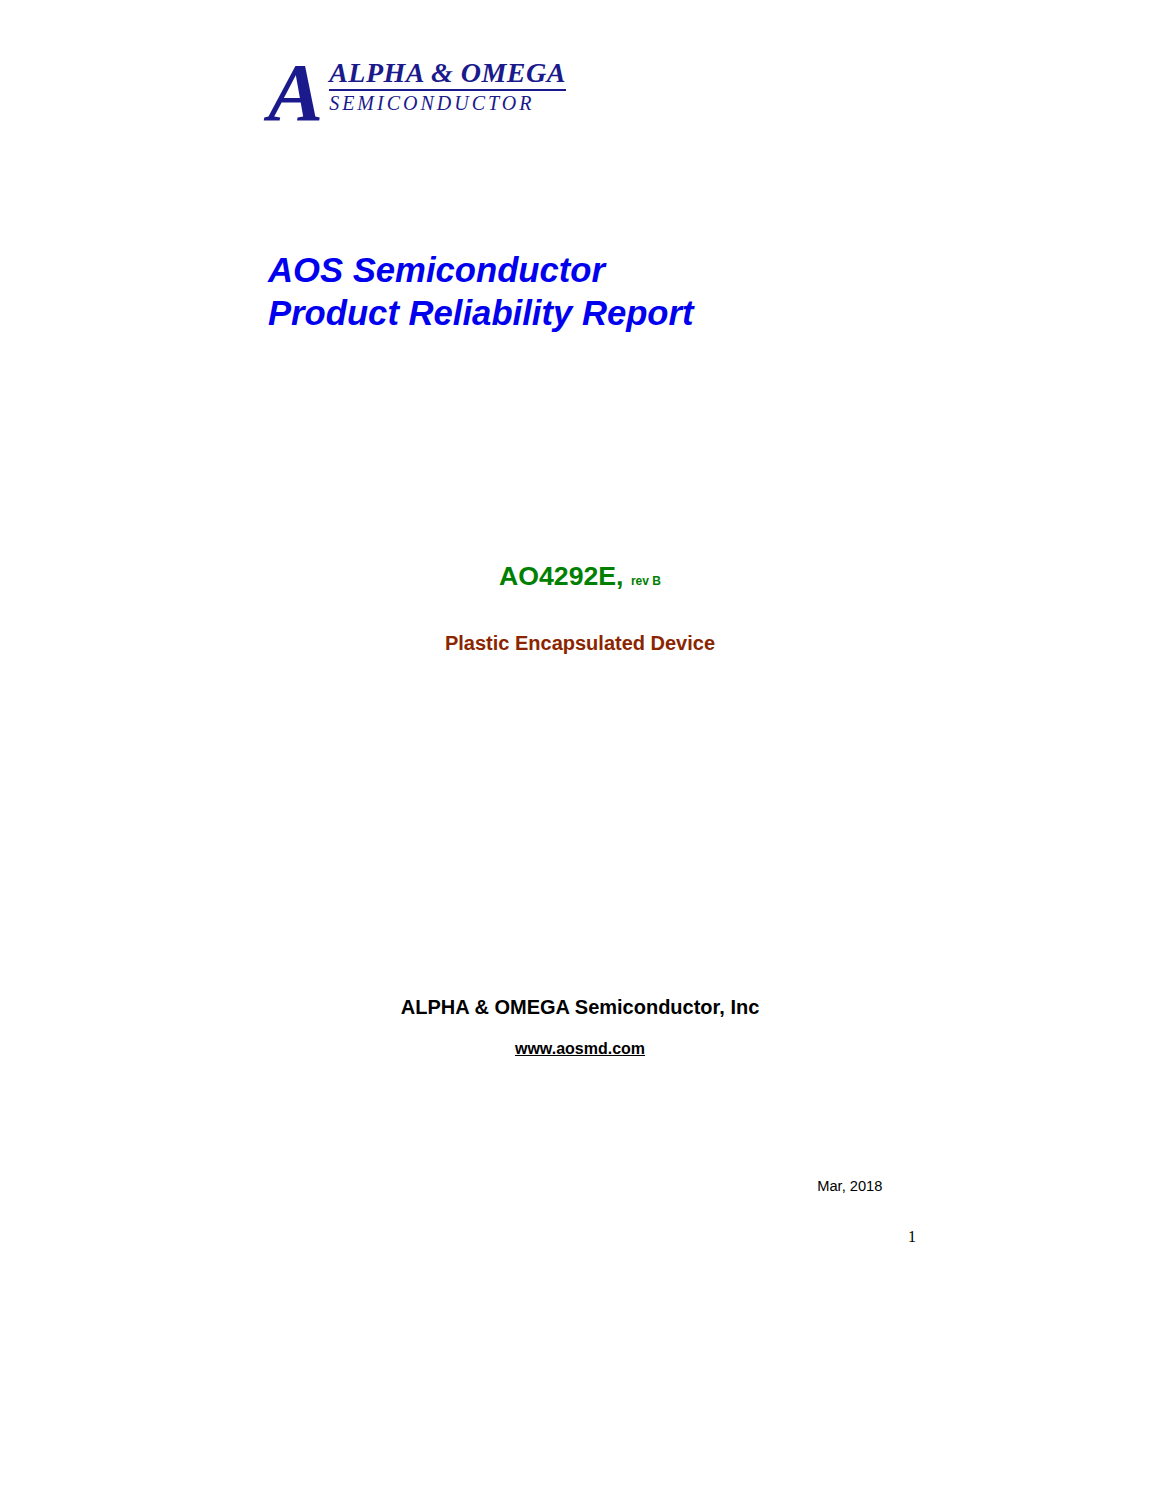A
ALPHA & OMEGA
SEMICONDUCTOR
AOS Semiconductor
Product Reliability Report
AO4292E, rev B
Plastic Encapsulated Device
ALPHA & OMEGA Semiconductor, Inc
www.aosmd.com
Mar, 2018
1